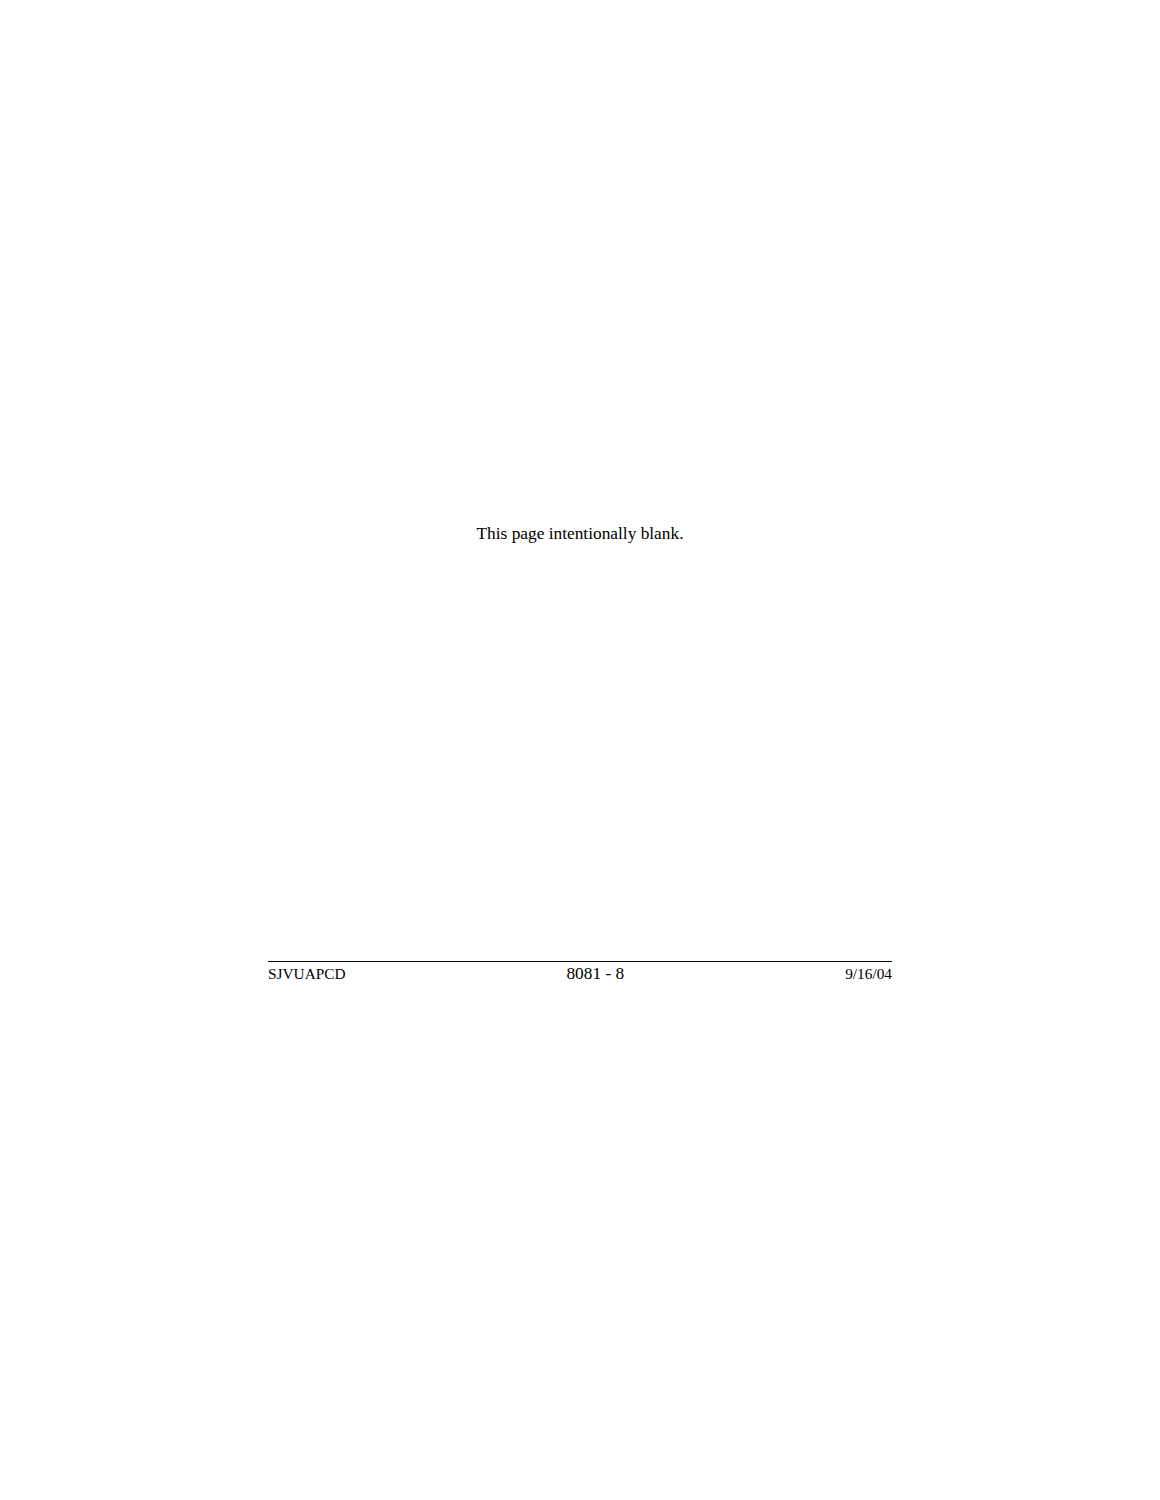This page intentionally blank.
SJVUAPCD 8081 - 8 9/16/04